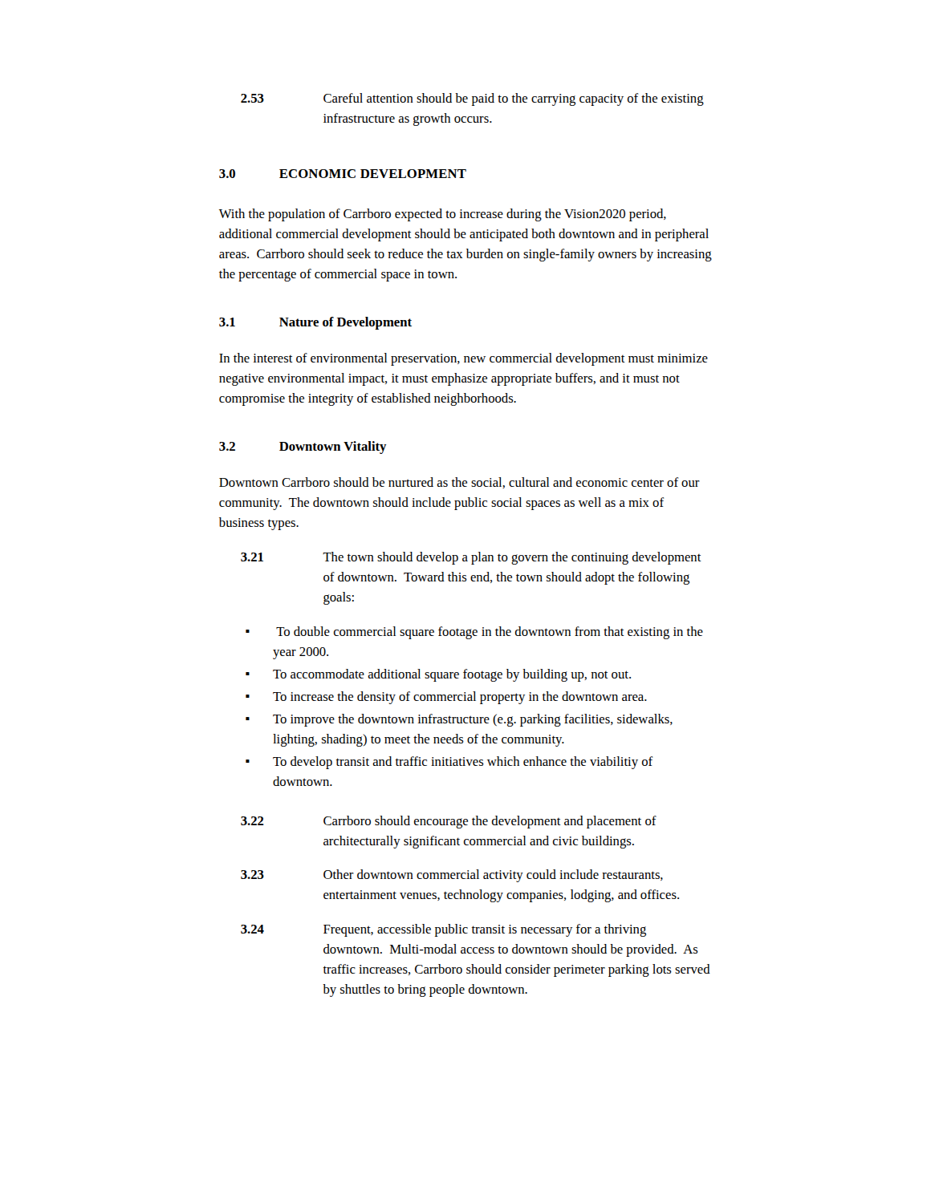2.53
Careful attention should be paid to the carrying capacity of the existing infrastructure as growth occurs.
3.0
ECONOMIC DEVELOPMENT
With the population of Carrboro expected to increase during the Vision2020 period, additional commercial development should be anticipated both downtown and in peripheral areas. Carrboro should seek to reduce the tax burden on single-family owners by increasing the percentage of commercial space in town.
3.1
Nature of Development
In the interest of environmental preservation, new commercial development must minimize negative environmental impact, it must emphasize appropriate buffers, and it must not compromise the integrity of established neighborhoods.
3.2
Downtown Vitality
Downtown Carrboro should be nurtured as the social, cultural and economic center of our community. The downtown should include public social spaces as well as a mix of business types.
3.21
The town should develop a plan to govern the continuing development of downtown. Toward this end, the town should adopt the following goals:
To double commercial square footage in the downtown from that existing in the year 2000.
To accommodate additional square footage by building up, not out.
To increase the density of commercial property in the downtown area.
To improve the downtown infrastructure (e.g. parking facilities, sidewalks, lighting, shading) to meet the needs of the community.
To develop transit and traffic initiatives which enhance the viabilitiy of downtown.
3.22
Carrboro should encourage the development and placement of architecturally significant commercial and civic buildings.
3.23
Other downtown commercial activity could include restaurants, entertainment venues, technology companies, lodging, and offices.
3.24
Frequent, accessible public transit is necessary for a thriving downtown. Multi-modal access to downtown should be provided. As traffic increases, Carrboro should consider perimeter parking lots served by shuttles to bring people downtown.